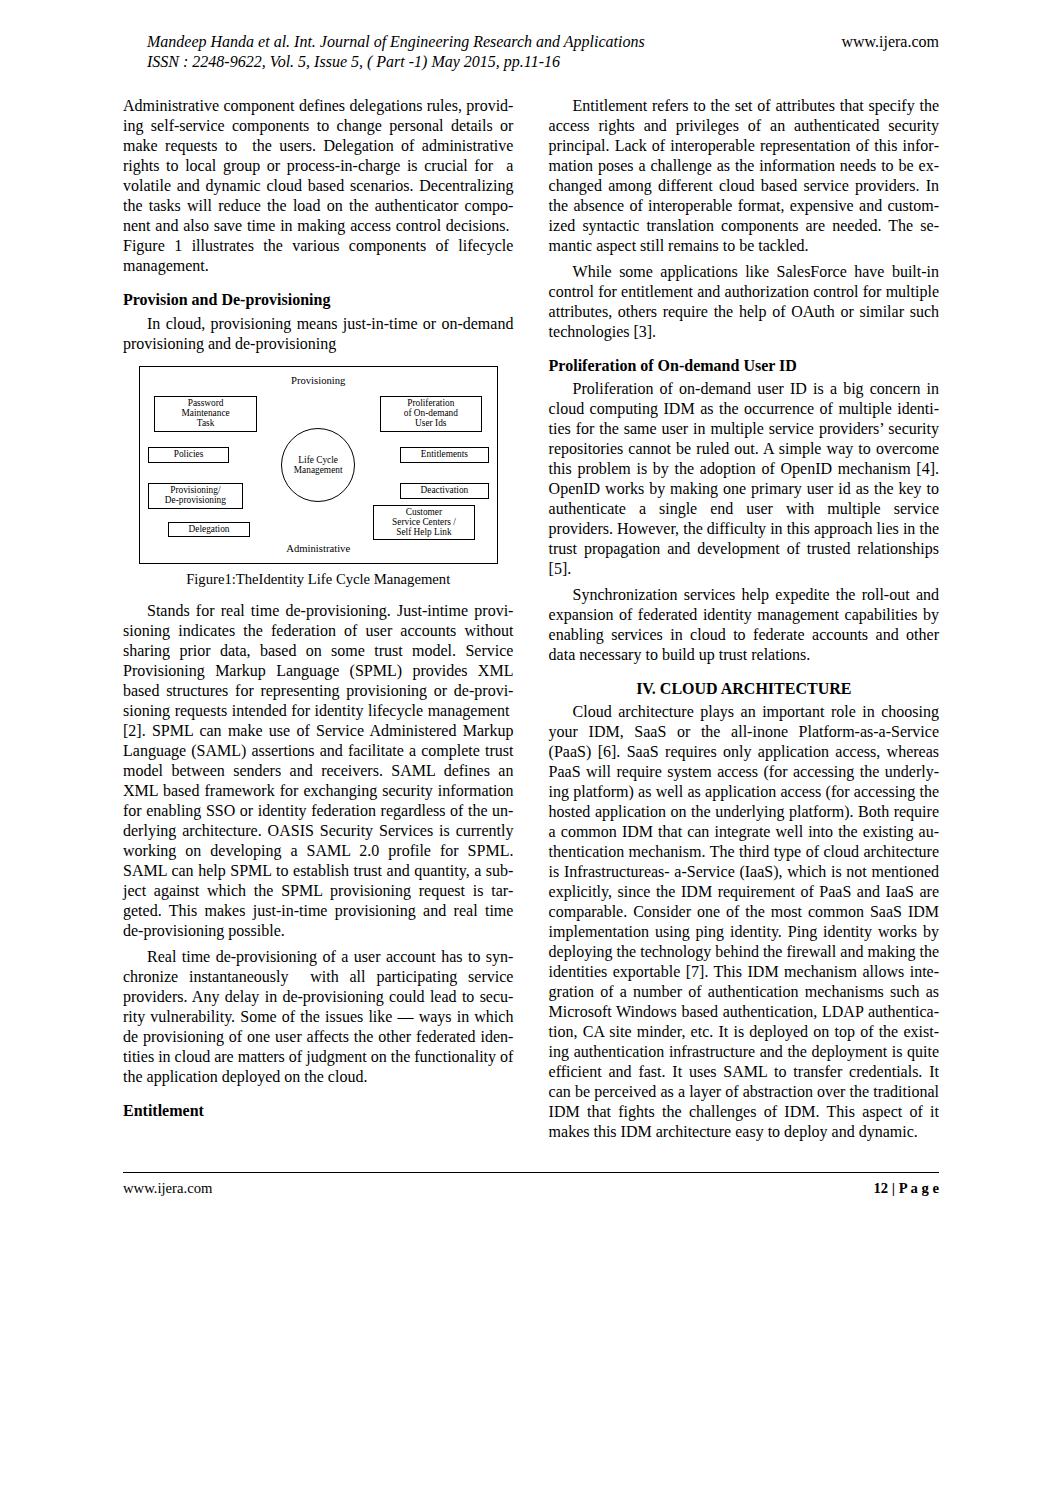Mandeep Handa et al. Int. Journal of Engineering Research and Applications
www.ijera.com
ISSN : 2248-9622, Vol. 5, Issue 5, ( Part -1) May 2015, pp.11-16
Administrative component defines delegations rules, providing self-service components to change personal details or make requests to the users. Delegation of administrative rights to local group or process-in-charge is crucial for a volatile and dynamic cloud based scenarios. Decentralizing the tasks will reduce the load on the authenticator component and also save time in making access control decisions. Figure 1 illustrates the various components of lifecycle management.
Provision and De-provisioning
In cloud, provisioning means just-in-time or on-demand provisioning and de-provisioning
Provisioning
Password
Maintenance
Task
Proliferation
of On-demand
User Ids
Policies
Entitlements
Provisioning/
De-provisioning
Deactivation
Delegation
Customer
Service Centers /
Self Help Link
Life Cycle
Management
Administrative
Figure1:TheIdentity Life Cycle Management
Stands for real time de-provisioning. Just-intime provisioning indicates the federation of user accounts without sharing prior data, based on some trust model. Service Provisioning Markup Language (SPML) provides XML based structures for representing provisioning or de-provisioning requests intended for identity lifecycle management [2]. SPML can make use of Service Administered Markup Language (SAML) assertions and facilitate a complete trust model between senders and receivers. SAML defines an XML based framework for exchanging security information for enabling SSO or identity federation regardless of the underlying architecture. OASIS Security Services is currently working on developing a SAML 2.0 profile for SPML. SAML can help SPML to establish trust and quantity, a subject against which the SPML provisioning request is targeted. This makes just-in-time provisioning and real time de-provisioning possible.
Real time de-provisioning of a user account has to synchronize instantaneously with all participating service providers. Any delay in de-provisioning could lead to security vulnerability. Some of the issues like — ways in which de provisioning of one user affects the other federated identities in cloud are matters of judgment on the functionality of the application deployed on the cloud.
Entitlement
Entitlement refers to the set of attributes that specify the access rights and privileges of an authenticated security principal. Lack of interoperable representation of this information poses a challenge as the information needs to be exchanged among different cloud based service providers. In the absence of interoperable format, expensive and customized syntactic translation components are needed. The semantic aspect still remains to be tackled.
While some applications like SalesForce have built-in control for entitlement and authorization control for multiple attributes, others require the help of OAuth or similar such technologies [3].
Proliferation of On-demand User ID
Proliferation of on-demand user ID is a big concern in cloud computing IDM as the occurrence of multiple identities for the same user in multiple service providers’ security repositories cannot be ruled out. A simple way to overcome this problem is by the adoption of OpenID mechanism [4]. OpenID works by making one primary user id as the key to authenticate a single end user with multiple service providers. However, the difficulty in this approach lies in the trust propagation and development of trusted relationships [5].
Synchronization services help expedite the roll-out and expansion of federated identity management capabilities by enabling services in cloud to federate accounts and other data necessary to build up trust relations.
IV. CLOUD ARCHITECTURE
Cloud architecture plays an important role in choosing your IDM, SaaS or the all-inone Platform-as-a-Service (PaaS) [6]. SaaS requires only application access, whereas PaaS will require system access (for accessing the underlying platform) as well as application access (for accessing the hosted application on the underlying platform). Both require a common IDM that can integrate well into the existing authentication mechanism. The third type of cloud architecture is Infrastructureas- a-Service (IaaS), which is not mentioned explicitly, since the IDM requirement of PaaS and IaaS are comparable. Consider one of the most common SaaS IDM implementation using ping identity. Ping identity works by deploying the technology behind the firewall and making the identities exportable [7]. This IDM mechanism allows integration of a number of authentication mechanisms such as Microsoft Windows based authentication, LDAP authentication, CA site minder, etc. It is deployed on top of the existing authentication infrastructure and the deployment is quite efficient and fast. It uses SAML to transfer credentials. It can be perceived as a layer of abstraction over the traditional IDM that fights the challenges of IDM. This aspect of it makes this IDM architecture easy to deploy and dynamic.
www.ijera.com 12 | P a g e